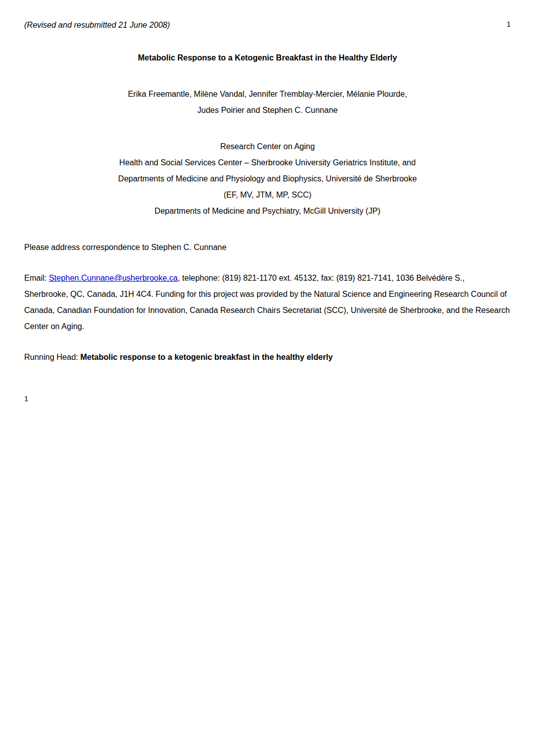(Revised and resubmitted 21 June 2008) 1
Metabolic Response to a Ketogenic Breakfast in the Healthy Elderly
Erika Freemantle, Milène Vandal, Jennifer Tremblay-Mercier, Mélanie Plourde,
Judes Poirier and Stephen C. Cunnane
Research Center on Aging
Health and Social Services Center – Sherbrooke University Geriatrics Institute, and
Departments of Medicine and Physiology and Biophysics, Université de Sherbrooke
(EF, MV, JTM, MP, SCC)
Departments of Medicine and Psychiatry, McGill University (JP)
Please address correspondence to Stephen C. Cunnane
Email: Stephen.Cunnane@usherbrooke.ca, telephone: (819) 821-1170 ext. 45132, fax: (819) 821-7141, 1036 Belvédère S., Sherbrooke, QC, Canada, J1H 4C4. Funding for this project was provided by the Natural Science and Engineering Research Council of Canada, Canadian Foundation for Innovation, Canada Research Chairs Secretariat (SCC), Université de Sherbrooke, and the Research Center on Aging.
Running Head: Metabolic response to a ketogenic breakfast in the healthy elderly
1